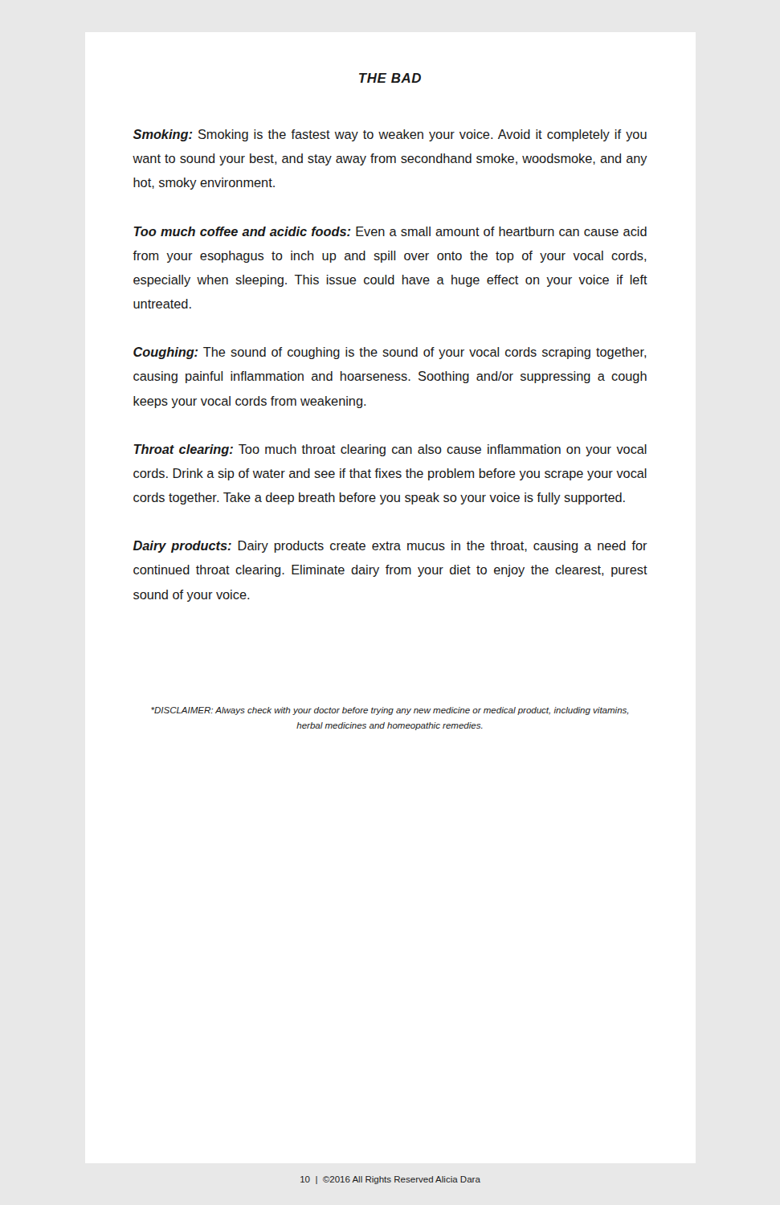THE BAD
Smoking: Smoking is the fastest way to weaken your voice. Avoid it completely if you want to sound your best, and stay away from secondhand smoke, woodsmoke, and any hot, smoky environment.
Too much coffee and acidic foods: Even a small amount of heartburn can cause acid from your esophagus to inch up and spill over onto the top of your vocal cords, especially when sleeping. This issue could have a huge effect on your voice if left untreated.
Coughing: The sound of coughing is the sound of your vocal cords scraping together, causing painful inflammation and hoarseness. Soothing and/or suppressing a cough keeps your vocal cords from weakening.
Throat clearing: Too much throat clearing can also cause inflammation on your vocal cords. Drink a sip of water and see if that fixes the problem before you scrape your vocal cords together. Take a deep breath before you speak so your voice is fully supported.
Dairy products: Dairy products create extra mucus in the throat, causing a need for continued throat clearing. Eliminate dairy from your diet to enjoy the clearest, purest sound of your voice.
*DISCLAIMER: Always check with your doctor before trying any new medicine or medical product, including vitamins, herbal medicines and homeopathic remedies.
10 | ©2016 All Rights Reserved Alicia Dara